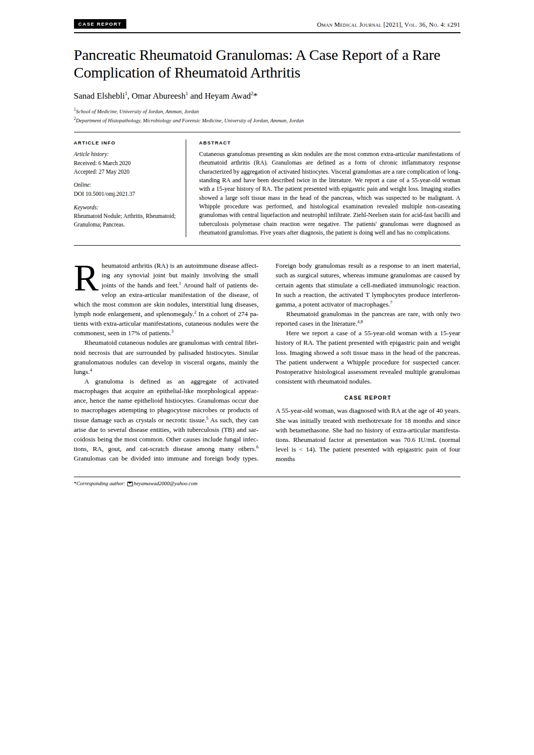Case Report
Oman Medical Journal [2021], Vol. 36, No. 4: e291
Pancreatic Rheumatoid Granulomas: A Case Report of a Rare Complication of Rheumatoid Arthritis
Sanad Elshebli1, Omar Abureesh1 and Heyam Awad2*
1School of Medicine, University of Jordan, Amman, Jordan
2Department of Histopathology, Microbiology and Forensic Medicine, University of Jordan, Amman, Jordan
Article Info
Article history:
Received: 6 March 2020
Accepted: 27 May 2020
Online:
DOI 10.5001/omj.2021.37
Keywords:
Rheumatoid Nodule; Arthritis, Rheumatoid; Granuloma; Pancreas.
Abstract
Cutaneous granulomas presenting as skin nodules are the most common extra-articular manifestations of rheumatoid arthritis (RA). Granulomas are defined as a form of chronic inflammatory response characterized by aggregation of activated histiocytes. Visceral granulomas are a rare complication of long-standing RA and have been described twice in the literature. We report a case of a 55-year-old woman with a 15-year history of RA. The patient presented with epigastric pain and weight loss. Imaging studies showed a large soft tissue mass in the head of the pancreas, which was suspected to be malignant. A Whipple procedure was performed, and histological examination revealed multiple non-caseating granulomas with central liquefaction and neutrophil infiltrate. Ziehl-Neelsen stain for acid-fast bacilli and tuberculosis polymerase chain reaction were negative. The patients' granulomas were diagnosed as rheumatoid granulomas. Five years after diagnosis, the patient is doing well and has no complications.
Rheumatoid arthritis (RA) is an autoimmune disease affecting any synovial joint but mainly involving the small joints of the hands and feet.1 Around half of patients develop an extra-articular manifestation of the disease, of which the most common are skin nodules, interstitial lung diseases, lymph node enlargement, and splenomegaly.2 In a cohort of 274 patients with extra-articular manifestations, cutaneous nodules were the commonest, seen in 17% of patients.3
Rheumatoid cutaneous nodules are granulomas with central fibrinoid necrosis that are surrounded by palisaded histiocytes. Similar granulomatous nodules can develop in visceral organs, mainly the lungs.4
A granuloma is defined as an aggregate of activated macrophages that acquire an epithelial-like morphological appearance, hence the name epithelioid histiocytes. Granulomas occur due to macrophages attempting to phagocytose microbes or products of tissue damage such as crystals or necrotic tissue.5 As such, they can arise due to several disease entities, with tuberculosis (TB) and sarcoidosis being the most common. Other causes include fungal infections, RA, gout, and cat-scratch disease among many others.6 Granulomas can be divided into immune and foreign body types. Foreign body granulomas result as a response to an inert material, such as surgical sutures, whereas immune granulomas are caused by certain agents that stimulate a cell-mediated immunologic reaction. In such a reaction, the activated T lymphocytes produce interferon-gamma, a potent activator of macrophages.7
Rheumatoid granulomas in the pancreas are rare, with only two reported cases in the literature.4,8
Here we report a case of a 55-year-old woman with a 15-year history of RA. The patient presented with epigastric pain and weight loss. Imaging showed a soft tissue mass in the head of the pancreas. The patient underwent a Whipple procedure for suspected cancer. Postoperative histological assessment revealed multiple granulomas consistent with rheumatoid nodules.
Case Report
A 55-year-old woman, was diagnosed with RA at the age of 40 years. She was initially treated with methotrexate for 18 months and since with betamethasone. She had no history of extra-articular manifestations. Rheumatoid factor at presentation was 70.6 IU/mL (normal level is < 14). The patient presented with epigastric pain of four months
*Corresponding author: heyamawad2000@yahoo.com